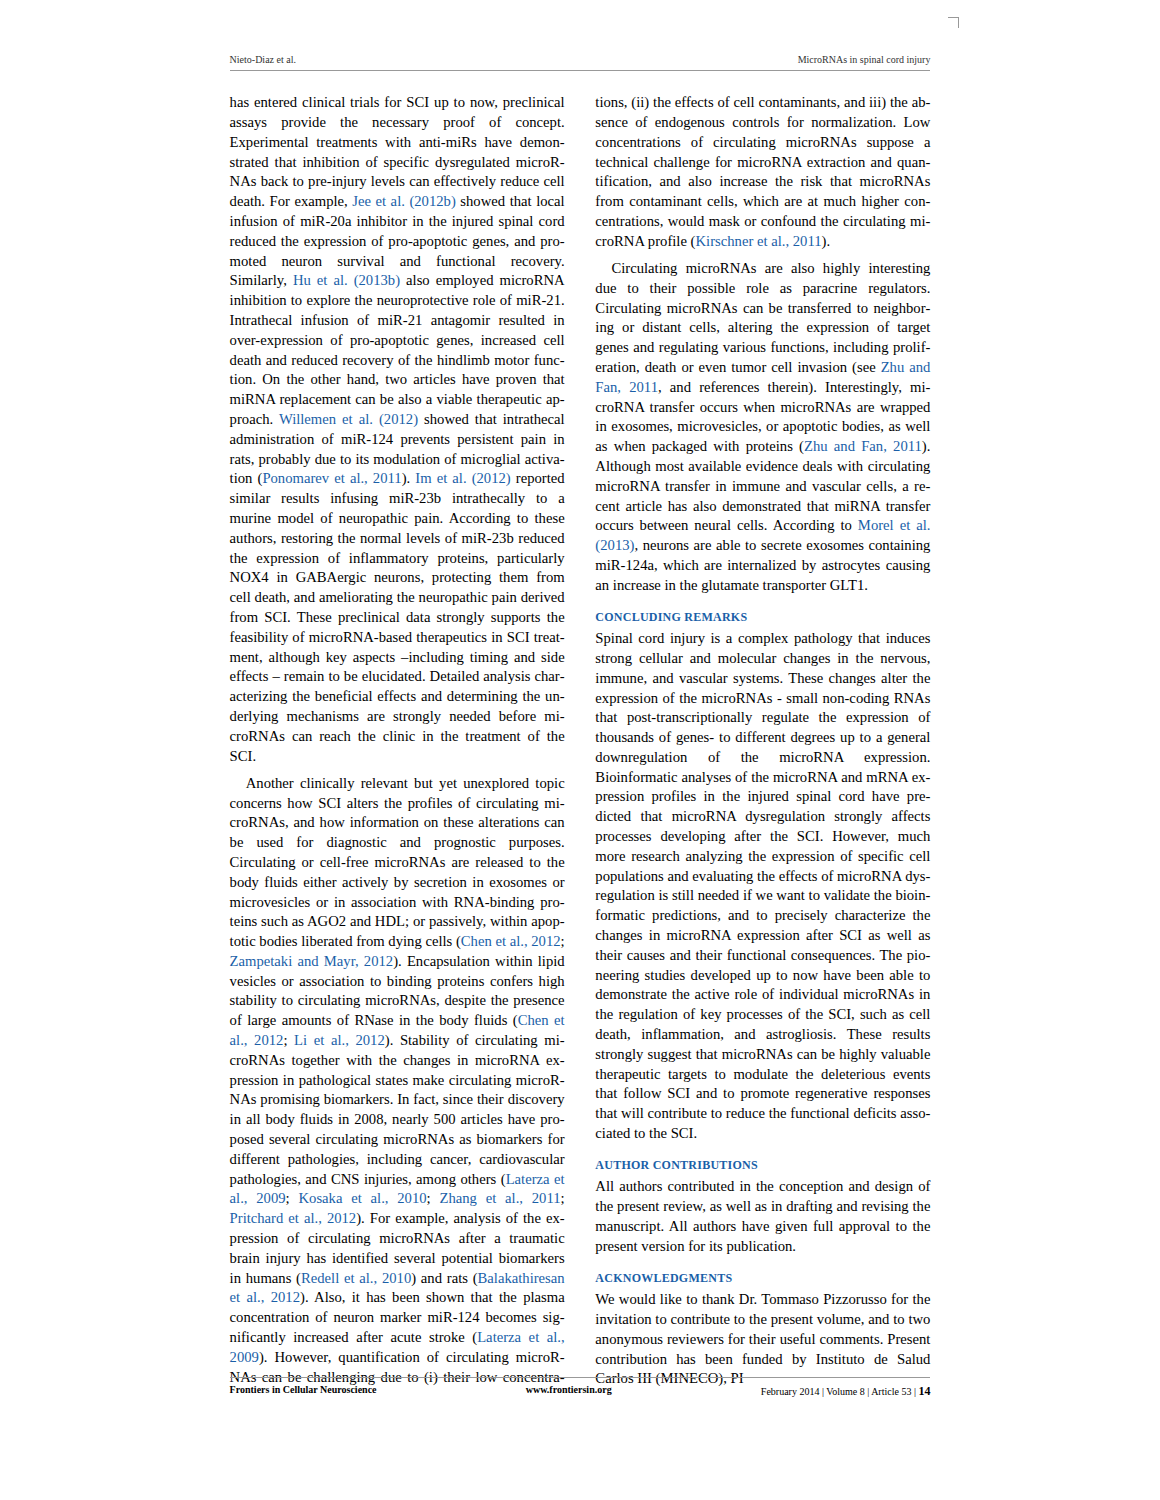Nieto-Diaz et al. MicroRNAs in spinal cord injury
has entered clinical trials for SCI up to now, preclinical assays provide the necessary proof of concept. Experimental treatments with anti-miRs have demonstrated that inhibition of specific dysregulated microRNAs back to pre-injury levels can effectively reduce cell death. For example, Jee et al. (2012b) showed that local infusion of miR-20a inhibitor in the injured spinal cord reduced the expression of pro-apoptotic genes, and promoted neuron survival and functional recovery. Similarly, Hu et al. (2013b) also employed microRNA inhibition to explore the neuroprotective role of miR-21. Intrathecal infusion of miR-21 antagomir resulted in over-expression of pro-apoptotic genes, increased cell death and reduced recovery of the hindlimb motor function. On the other hand, two articles have proven that miRNA replacement can be also a viable therapeutic approach. Willemen et al. (2012) showed that intrathecal administration of miR-124 prevents persistent pain in rats, probably due to its modulation of microglial activation (Ponomarev et al., 2011). Im et al. (2012) reported similar results infusing miR-23b intrathecally to a murine model of neuropathic pain. According to these authors, restoring the normal levels of miR-23b reduced the expression of inflammatory proteins, particularly NOX4 in GABAergic neurons, protecting them from cell death, and ameliorating the neuropathic pain derived from SCI. These preclinical data strongly supports the feasibility of microRNA-based therapeutics in SCI treatment, although key aspects –including timing and side effects – remain to be elucidated. Detailed analysis characterizing the beneficial effects and determining the underlying mechanisms are strongly needed before microRNAs can reach the clinic in the treatment of the SCI.
Another clinically relevant but yet unexplored topic concerns how SCI alters the profiles of circulating microRNAs, and how information on these alterations can be used for diagnostic and prognostic purposes. Circulating or cell-free microRNAs are released to the body fluids either actively by secretion in exosomes or microvesicles or in association with RNA-binding proteins such as AGO2 and HDL; or passively, within apoptotic bodies liberated from dying cells (Chen et al., 2012; Zampetaki and Mayr, 2012). Encapsulation within lipid vesicles or association to binding proteins confers high stability to circulating microRNAs, despite the presence of large amounts of RNase in the body fluids (Chen et al., 2012; Li et al., 2012). Stability of circulating microRNAs together with the changes in microRNA expression in pathological states make circulating microRNAs promising biomarkers. In fact, since their discovery in all body fluids in 2008, nearly 500 articles have proposed several circulating microRNAs as biomarkers for different pathologies, including cancer, cardiovascular pathologies, and CNS injuries, among others (Laterza et al., 2009; Kosaka et al., 2010; Zhang et al., 2011; Pritchard et al., 2012). For example, analysis of the expression of circulating microRNAs after a traumatic brain injury has identified several potential biomarkers in humans (Redell et al., 2010) and rats (Balakathiresan et al., 2012). Also, it has been shown that the plasma concentration of neuron marker miR-124 becomes significantly increased after acute stroke (Laterza et al., 2009). However, quantification of circulating microRNAs can be challenging due to (i) their low concentrations, (ii) the effects of cell contaminants, and iii) the absence of endogenous controls for normalization. Low concentrations of circulating microRNAs suppose a technical challenge for microRNA extraction and quantification, and also increase the risk that microRNAs from contaminant cells, which are at much higher concentrations, would mask or confound the circulating microRNA profile (Kirschner et al., 2011).
Circulating microRNAs are also highly interesting due to their possible role as paracrine regulators. Circulating microRNAs can be transferred to neighboring or distant cells, altering the expression of target genes and regulating various functions, including proliferation, death or even tumor cell invasion (see Zhu and Fan, 2011, and references therein). Interestingly, microRNA transfer occurs when microRNAs are wrapped in exosomes, microvesicles, or apoptotic bodies, as well as when packaged with proteins (Zhu and Fan, 2011). Although most available evidence deals with circulating microRNA transfer in immune and vascular cells, a recent article has also demonstrated that miRNA transfer occurs between neural cells. According to Morel et al. (2013), neurons are able to secrete exosomes containing miR-124a, which are internalized by astrocytes causing an increase in the glutamate transporter GLT1.
Concluding remarks
Spinal cord injury is a complex pathology that induces strong cellular and molecular changes in the nervous, immune, and vascular systems. These changes alter the expression of the microRNAs - small non-coding RNAs that post-transcriptionally regulate the expression of thousands of genes- to different degrees up to a general downregulation of the microRNA expression. Bioinformatic analyses of the microRNA and mRNA expression profiles in the injured spinal cord have predicted that microRNA dysregulation strongly affects processes developing after the SCI. However, much more research analyzing the expression of specific cell populations and evaluating the effects of microRNA dysregulation is still needed if we want to validate the bioinformatic predictions, and to precisely characterize the changes in microRNA expression after SCI as well as their causes and their functional consequences. The pioneering studies developed up to now have been able to demonstrate the active role of individual microRNAs in the regulation of key processes of the SCI, such as cell death, inflammation, and astrogliosis. These results strongly suggest that microRNAs can be highly valuable therapeutic targets to modulate the deleterious events that follow SCI and to promote regenerative responses that will contribute to reduce the functional deficits associated to the SCI.
Author contributions
All authors contributed in the conception and design of the present review, as well as in drafting and revising the manuscript. All authors have given full approval to the present version for its publication.
Acknowledgments
We would like to thank Dr. Tommaso Pizzorusso for the invitation to contribute to the present volume, and to two anonymous reviewers for their useful comments. Present contribution has been funded by Instituto de Salud Carlos III (MINECO), PI
Frontiers in Cellular Neuroscience www.frontiersin.org February 2014 | Volume 8 | Article 53 | 14